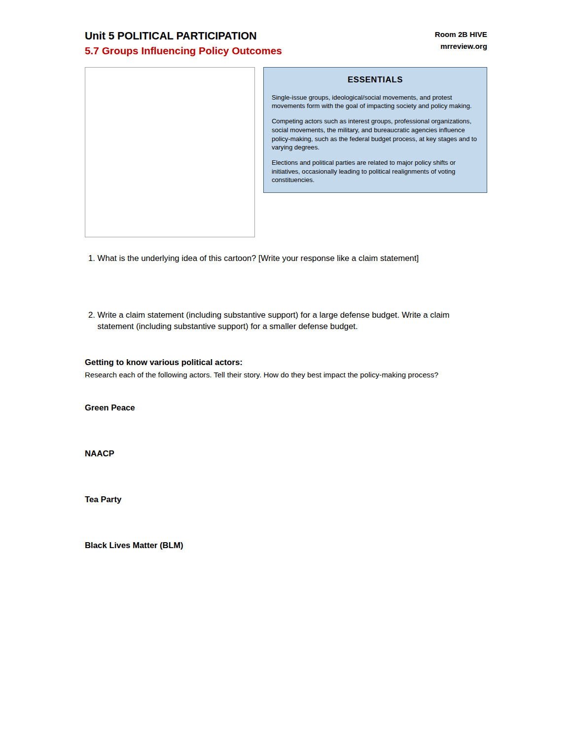Unit 5 POLITICAL PARTICIPATION
5.7 Groups Influencing Policy Outcomes
Room 2B HIVE
mrreview.org
ESSENTIALS
Single-issue groups, ideological/social movements, and protest movements form with the goal of impacting society and policy making.
Competing actors such as interest groups, professional organizations, social movements, the military, and bureaucratic agencies influence policy-making, such as the federal budget process, at key stages and to varying degrees.
Elections and political parties are related to major policy shifts or initiatives, occasionally leading to political realignments of voting constituencies.
What is the underlying idea of this cartoon? [Write your response like a claim statement]
Write a claim statement (including substantive support) for a large defense budget. Write a claim statement (including substantive support) for a smaller defense budget.
Getting to know various political actors:
Research each of the following actors. Tell their story. How do they best impact the policy-making process?
Green Peace
NAACP
Tea Party
Black Lives Matter (BLM)